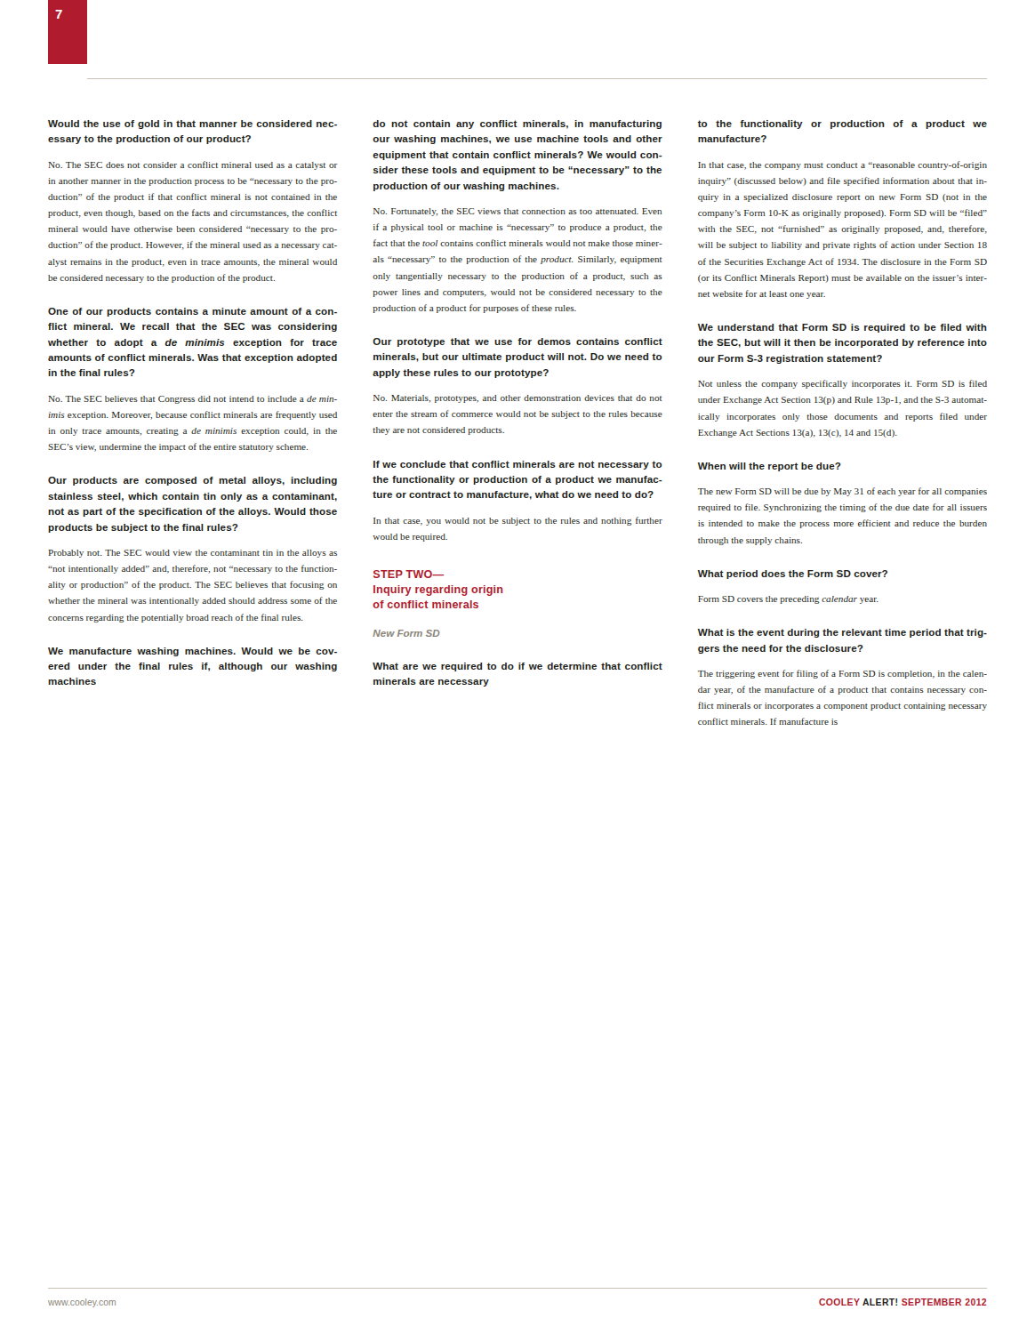7
Would the use of gold in that manner be considered necessary to the production of our product?
No. The SEC does not consider a conflict mineral used as a catalyst or in another manner in the production process to be “necessary to the production” of the product if that conflict mineral is not contained in the product, even though, based on the facts and circumstances, the conflict mineral would have otherwise been considered “necessary to the production” of the product. However, if the mineral used as a necessary catalyst remains in the product, even in trace amounts, the mineral would be considered necessary to the production of the product.
One of our products contains a minute amount of a conflict mineral. We recall that the SEC was considering whether to adopt a de minimis exception for trace amounts of conflict minerals. Was that exception adopted in the final rules?
No. The SEC believes that Congress did not intend to include a de minimis exception. Moreover, because conflict minerals are frequently used in only trace amounts, creating a de minimis exception could, in the SEC’s view, undermine the impact of the entire statutory scheme.
Our products are composed of metal alloys, including stainless steel, which contain tin only as a contaminant, not as part of the specification of the alloys. Would those products be subject to the final rules?
Probably not. The SEC would view the contaminant tin in the alloys as “not intentionally added” and, therefore, not “necessary to the functionality or production” of the product. The SEC believes that focusing on whether the mineral was intentionally added should address some of the concerns regarding the potentially broad reach of the final rules.
We manufacture washing machines. Would we be covered under the final rules if, although our washing machines
do not contain any conflict minerals, in manufacturing our washing machines, we use machine tools and other equipment that contain conflict minerals? We would consider these tools and equipment to be “necessary” to the production of our washing machines.
No. Fortunately, the SEC views that connection as too attenuated. Even if a physical tool or machine is “necessary” to produce a product, the fact that the tool contains conflict minerals would not make those minerals “necessary” to the production of the product. Similarly, equipment only tangentially necessary to the production of a product, such as power lines and computers, would not be considered necessary to the production of a product for purposes of these rules.
Our prototype that we use for demos contains conflict minerals, but our ultimate product will not. Do we need to apply these rules to our prototype?
No. Materials, prototypes, and other demonstration devices that do not enter the stream of commerce would not be subject to the rules because they are not considered products.
If we conclude that conflict minerals are not necessary to the functionality or production of a product we manufacture or contract to manufacture, what do we need to do?
In that case, you would not be subject to the rules and nothing further would be required.
STEP TWO—
Inquiry regarding origin
of conflict minerals
New Form SD
What are we required to do if we determine that conflict minerals are necessary
to the functionality or production of a product we manufacture?
In that case, the company must conduct a “reasonable country-of-origin inquiry” (discussed below) and file specified information about that inquiry in a specialized disclosure report on new Form SD (not in the company’s Form 10-K as originally proposed). Form SD will be “filed” with the SEC, not “furnished” as originally proposed, and, therefore, will be subject to liability and private rights of action under Section 18 of the Securities Exchange Act of 1934. The disclosure in the Form SD (or its Conflict Minerals Report) must be available on the issuer’s internet website for at least one year.
We understand that Form SD is required to be filed with the SEC, but will it then be incorporated by reference into our Form S-3 registration statement?
Not unless the company specifically incorporates it. Form SD is filed under Exchange Act Section 13(p) and Rule 13p-1, and the S-3 automatically incorporates only those documents and reports filed under Exchange Act Sections 13(a), 13(c), 14 and 15(d).
When will the report be due?
The new Form SD will be due by May 31 of each year for all companies required to file. Synchronizing the timing of the due date for all issuers is intended to make the process more efficient and reduce the burden through the supply chains.
What period does the Form SD cover?
Form SD covers the preceding calendar year.
What is the event during the relevant time period that triggers the need for the disclosure?
The triggering event for filing of a Form SD is completion, in the calendar year, of the manufacture of a product that contains necessary conflict minerals or incorporates a component product containing necessary conflict minerals. If manufacture is
www.cooley.com
COOLEY ALERT! SEPTEMBER 2012